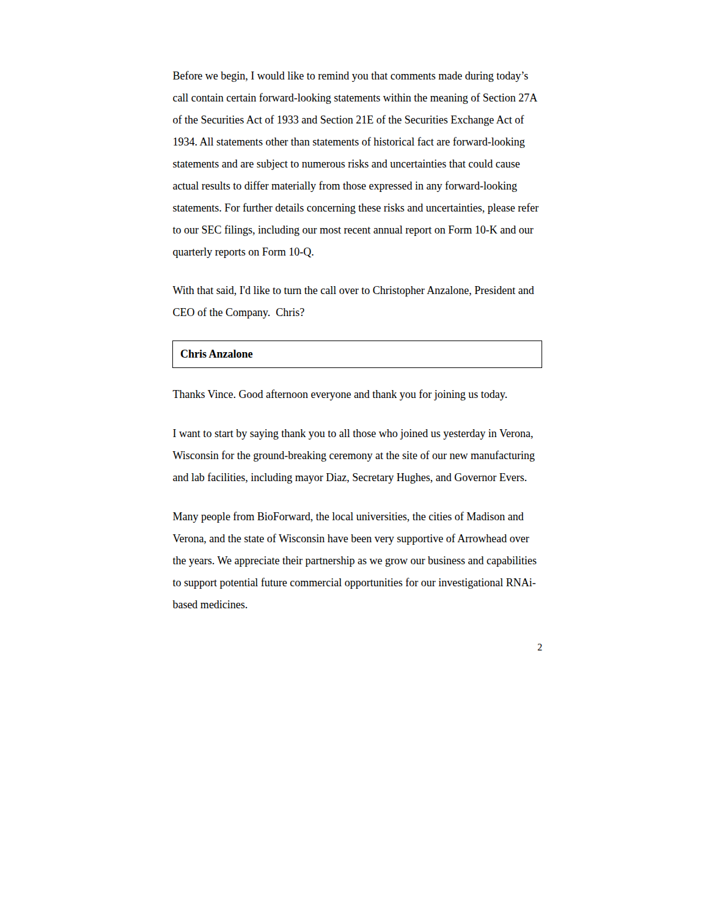Before we begin, I would like to remind you that comments made during today’s call contain certain forward-looking statements within the meaning of Section 27A of the Securities Act of 1933 and Section 21E of the Securities Exchange Act of 1934. All statements other than statements of historical fact are forward-looking statements and are subject to numerous risks and uncertainties that could cause actual results to differ materially from those expressed in any forward-looking statements. For further details concerning these risks and uncertainties, please refer to our SEC filings, including our most recent annual report on Form 10-K and our quarterly reports on Form 10-Q.
With that said, I'd like to turn the call over to Christopher Anzalone, President and CEO of the Company. Chris?
Chris Anzalone
Thanks Vince. Good afternoon everyone and thank you for joining us today.
I want to start by saying thank you to all those who joined us yesterday in Verona, Wisconsin for the ground-breaking ceremony at the site of our new manufacturing and lab facilities, including mayor Diaz, Secretary Hughes, and Governor Evers.
Many people from BioForward, the local universities, the cities of Madison and Verona, and the state of Wisconsin have been very supportive of Arrowhead over the years. We appreciate their partnership as we grow our business and capabilities to support potential future commercial opportunities for our investigational RNAi-based medicines.
2